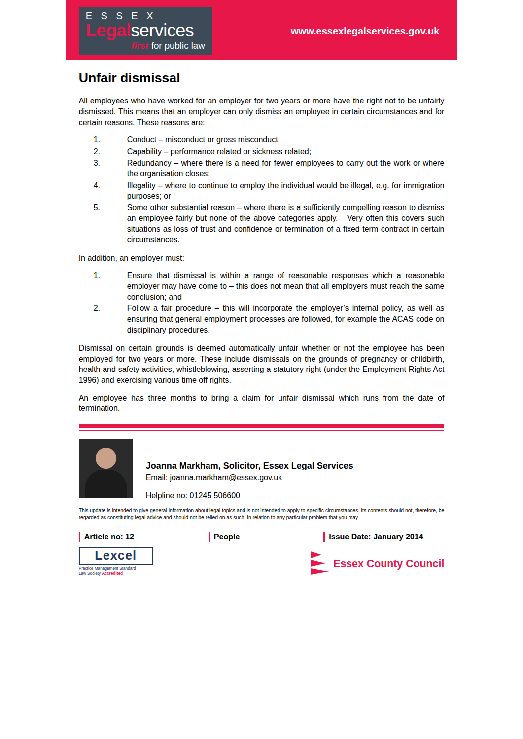E S S E X
Legal services
first for public law
www.essexlegalservices.gov.uk
Unfair dismissal
All employees who have worked for an employer for two years or more have the right not to be unfairly dismissed. This means that an employer can only dismiss an employee in certain circumstances and for certain reasons. These reasons are:
Conduct – misconduct or gross misconduct;
Capability – performance related or sickness related;
Redundancy – where there is a need for fewer employees to carry out the work or where the organisation closes;
Illegality – where to continue to employ the individual would be illegal, e.g. for immigration purposes; or
Some other substantial reason – where there is a sufficiently compelling reason to dismiss an employee fairly but none of the above categories apply. Very often this covers such situations as loss of trust and confidence or termination of a fixed term contract in certain circumstances.
In addition, an employer must:
Ensure that dismissal is within a range of reasonable responses which a reasonable employer may have come to – this does not mean that all employers must reach the same conclusion; and
Follow a fair procedure – this will incorporate the employer’s internal policy, as well as ensuring that general employment processes are followed, for example the ACAS code on disciplinary procedures.
Dismissal on certain grounds is deemed automatically unfair whether or not the employee has been employed for two years or more. These include dismissals on the grounds of pregnancy or childbirth, health and safety activities, whistleblowing, asserting a statutory right (under the Employment Rights Act 1996) and exercising various time off rights.
An employee has three months to bring a claim for unfair dismissal which runs from the date of termination.
Joanna Markham, Solicitor, Essex Legal Services
Email: joanna.markham@essex.gov.uk
Helpline no: 01245 506600
This update is intended to give general information about legal topics and is not intended to apply to specific circumstances. Its contents should not, therefore, be regarded as constituting legal advice and should not be relied on as such. In relation to any particular problem that you may
Article no: 12
People
Issue Date: January 2014
Lexcel
Practice Management Standard
Law Society Accredited
Essex County Council